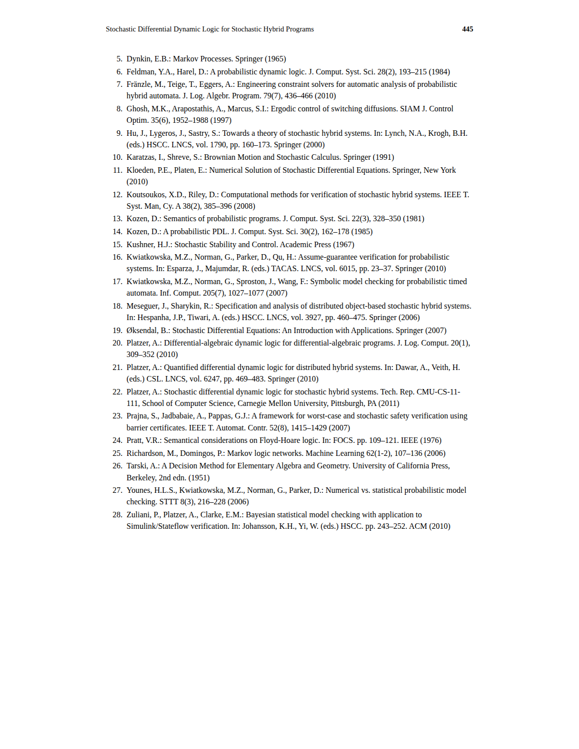Stochastic Differential Dynamic Logic for Stochastic Hybrid Programs 445
Dynkin, E.B.: Markov Processes. Springer (1965)
Feldman, Y.A., Harel, D.: A probabilistic dynamic logic. J. Comput. Syst. Sci. 28(2), 193–215 (1984)
Fränzle, M., Teige, T., Eggers, A.: Engineering constraint solvers for automatic analysis of probabilistic hybrid automata. J. Log. Algebr. Program. 79(7), 436–466 (2010)
Ghosh, M.K., Arapostathis, A., Marcus, S.I.: Ergodic control of switching diffusions. SIAM J. Control Optim. 35(6), 1952–1988 (1997)
Hu, J., Lygeros, J., Sastry, S.: Towards a theory of stochastic hybrid systems. In: Lynch, N.A., Krogh, B.H. (eds.) HSCC. LNCS, vol. 1790, pp. 160–173. Springer (2000)
Karatzas, I., Shreve, S.: Brownian Motion and Stochastic Calculus. Springer (1991)
Kloeden, P.E., Platen, E.: Numerical Solution of Stochastic Differential Equations. Springer, New York (2010)
Koutsoukos, X.D., Riley, D.: Computational methods for verification of stochastic hybrid systems. IEEE T. Syst. Man, Cy. A 38(2), 385–396 (2008)
Kozen, D.: Semantics of probabilistic programs. J. Comput. Syst. Sci. 22(3), 328–350 (1981)
Kozen, D.: A probabilistic PDL. J. Comput. Syst. Sci. 30(2), 162–178 (1985)
Kushner, H.J.: Stochastic Stability and Control. Academic Press (1967)
Kwiatkowska, M.Z., Norman, G., Parker, D., Qu, H.: Assume-guarantee verification for probabilistic systems. In: Esparza, J., Majumdar, R. (eds.) TACAS. LNCS, vol. 6015, pp. 23–37. Springer (2010)
Kwiatkowska, M.Z., Norman, G., Sproston, J., Wang, F.: Symbolic model checking for probabilistic timed automata. Inf. Comput. 205(7), 1027–1077 (2007)
Meseguer, J., Sharykin, R.: Specification and analysis of distributed object-based stochastic hybrid systems. In: Hespanha, J.P., Tiwari, A. (eds.) HSCC. LNCS, vol. 3927, pp. 460–475. Springer (2006)
Øksendal, B.: Stochastic Differential Equations: An Introduction with Applications. Springer (2007)
Platzer, A.: Differential-algebraic dynamic logic for differential-algebraic programs. J. Log. Comput. 20(1), 309–352 (2010)
Platzer, A.: Quantified differential dynamic logic for distributed hybrid systems. In: Dawar, A., Veith, H. (eds.) CSL. LNCS, vol. 6247, pp. 469–483. Springer (2010)
Platzer, A.: Stochastic differential dynamic logic for stochastic hybrid systems. Tech. Rep. CMU-CS-11-111, School of Computer Science, Carnegie Mellon University, Pittsburgh, PA (2011)
Prajna, S., Jadbabaie, A., Pappas, G.J.: A framework for worst-case and stochastic safety verification using barrier certificates. IEEE T. Automat. Contr. 52(8), 1415–1429 (2007)
Pratt, V.R.: Semantical considerations on Floyd-Hoare logic. In: FOCS. pp. 109–121. IEEE (1976)
Richardson, M., Domingos, P.: Markov logic networks. Machine Learning 62(1-2), 107–136 (2006)
Tarski, A.: A Decision Method for Elementary Algebra and Geometry. University of California Press, Berkeley, 2nd edn. (1951)
Younes, H.L.S., Kwiatkowska, M.Z., Norman, G., Parker, D.: Numerical vs. statistical probabilistic model checking. STTT 8(3), 216–228 (2006)
Zuliani, P., Platzer, A., Clarke, E.M.: Bayesian statistical model checking with application to Simulink/Stateflow verification. In: Johansson, K.H., Yi, W. (eds.) HSCC. pp. 243–252. ACM (2010)